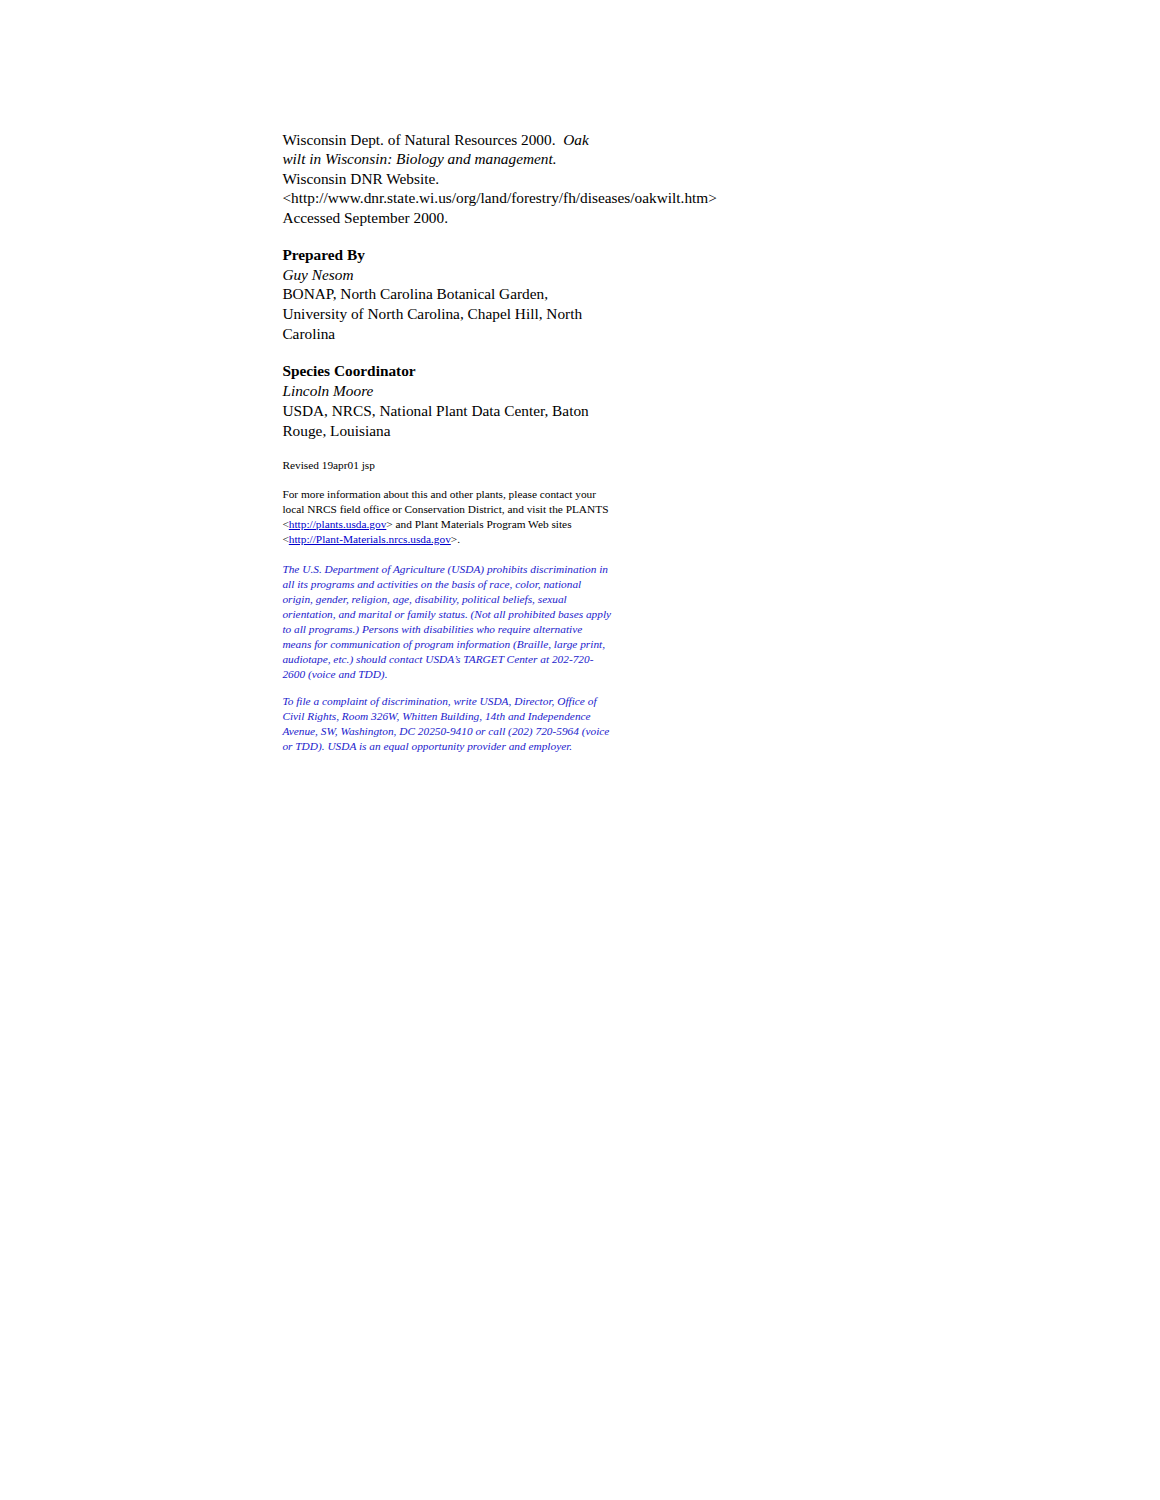Wisconsin Dept. of Natural Resources 2000. Oak wilt in Wisconsin: Biology and management. Wisconsin DNR Website. <http://www.dnr.state.wi.us/org/land/forestry/fh/diseases/oakwilt.htm> Accessed September 2000.
Prepared By
Guy Nesom
BONAP, North Carolina Botanical Garden, University of North Carolina, Chapel Hill, North Carolina
Species Coordinator
Lincoln Moore
USDA, NRCS, National Plant Data Center, Baton Rouge, Louisiana
Revised 19apr01 jsp
For more information about this and other plants, please contact your local NRCS field office or Conservation District, and visit the PLANTS <http://plants.usda.gov> and Plant Materials Program Web sites <http://Plant-Materials.nrcs.usda.gov>.
The U.S. Department of Agriculture (USDA) prohibits discrimination in all its programs and activities on the basis of race, color, national origin, gender, religion, age, disability, political beliefs, sexual orientation, and marital or family status. (Not all prohibited bases apply to all programs.) Persons with disabilities who require alternative means for communication of program information (Braille, large print, audiotape, etc.) should contact USDA’s TARGET Center at 202-720-2600 (voice and TDD).
To file a complaint of discrimination, write USDA, Director, Office of Civil Rights, Room 326W, Whitten Building, 14th and Independence Avenue, SW, Washington, DC 20250-9410 or call (202) 720-5964 (voice or TDD). USDA is an equal opportunity provider and employer.